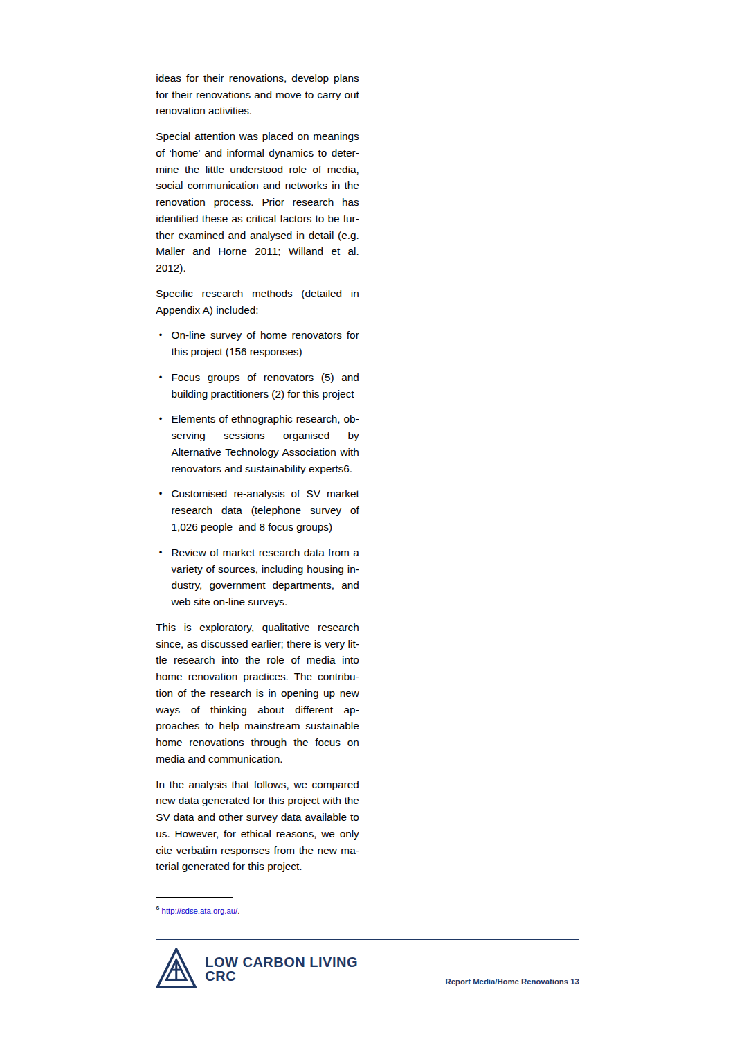ideas for their renovations, develop plans for their renovations and move to carry out renovation activities.
Special attention was placed on meanings of ‘home’ and informal dynamics to determine the little understood role of media, social communication and networks in the renovation process. Prior research has identified these as critical factors to be further examined and analysed in detail (e.g. Maller and Horne 2011; Willand et al. 2012).
Specific research methods (detailed in Appendix A) included:
On-line survey of home renovators for this project (156 responses)
Focus groups of renovators (5) and building practitioners (2) for this project
Elements of ethnographic research, observing sessions organised by Alternative Technology Association with renovators and sustainability experts6.
Customised re-analysis of SV market research data (telephone survey of 1,026 people and 8 focus groups)
Review of market research data from a variety of sources, including housing industry, government departments, and web site on-line surveys.
This is exploratory, qualitative research since, as discussed earlier; there is very little research into the role of media into home renovation practices. The contribution of the research is in opening up new ways of thinking about different approaches to help mainstream sustainable home renovations through the focus on media and communication.
In the analysis that follows, we compared new data generated for this project with the SV data and other survey data available to us. However, for ethical reasons, we only cite verbatim responses from the new material generated for this project.
6 http://sdse.ata.org.au/.
LOW CARBON LIVINGCRC
Report Media/Home Renovations 13